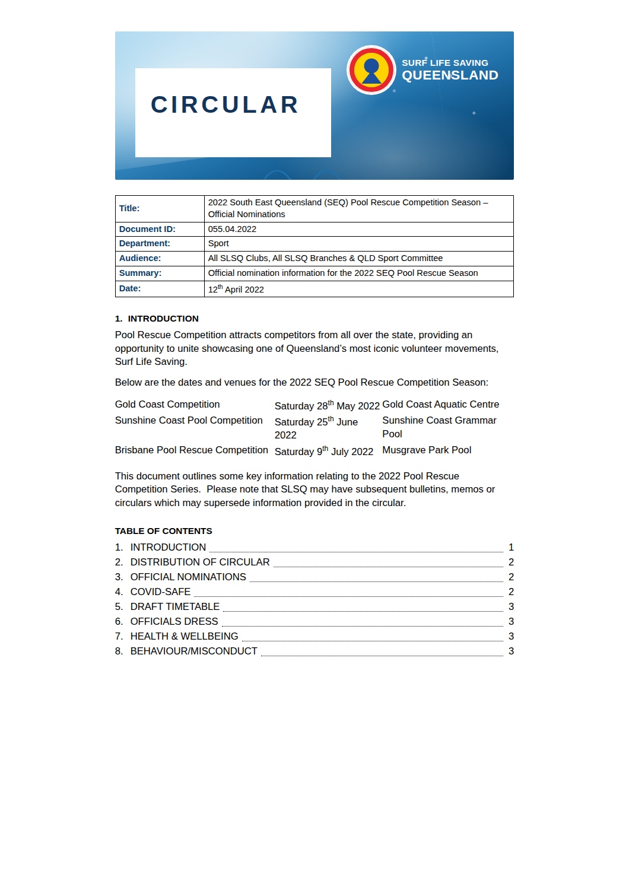CIRCULAR
SURF LIFE SAVING QUEENSLAND
| Title: | 2022 South East Queensland (SEQ) Pool Rescue Competition Season – Official Nominations |
| Document ID: | 055.04.2022 |
| Department: | Sport |
| Audience: | All SLSQ Clubs, All SLSQ Branches & QLD Sport Committee |
| Summary: | Official nomination information for the 2022 SEQ Pool Rescue Season |
| Date: | 12 th April 2022 |
1. INTRODUCTION
Pool Rescue Competition attracts competitors from all over the state, providing an opportunity to unite showcasing one of Queensland’s most iconic volunteer movements, Surf Life Saving.
Below are the dates and venues for the 2022 SEQ Pool Rescue Competition Season:
| Gold Coast Competition | Saturday 28 th May 2022 | Gold Coast Aquatic Centre |
| Sunshine Coast Pool Competition | Saturday 25 th June 2022 | Sunshine Coast Grammar Pool |
| Brisbane Pool Rescue Competition | Saturday 9 th July 2022 | Musgrave Park Pool |
This document outlines some key information relating to the 2022 Pool Rescue Competition Series. Please note that SLSQ may have subsequent bulletins, memos or circulars which may supersede information provided in the circular.
TABLE OF CONTENTS
1. INTRODUCTION 1
2. DISTRIBUTION OF CIRCULAR 2
3. OFFICIAL NOMINATIONS 2
4. COVID-SAFE 2
5. DRAFT TIMETABLE 3
6. OFFICIALS DRESS 3
7. HEALTH & WELLBEING 3
8. BEHAVIOUR/MISCONDUCT 3